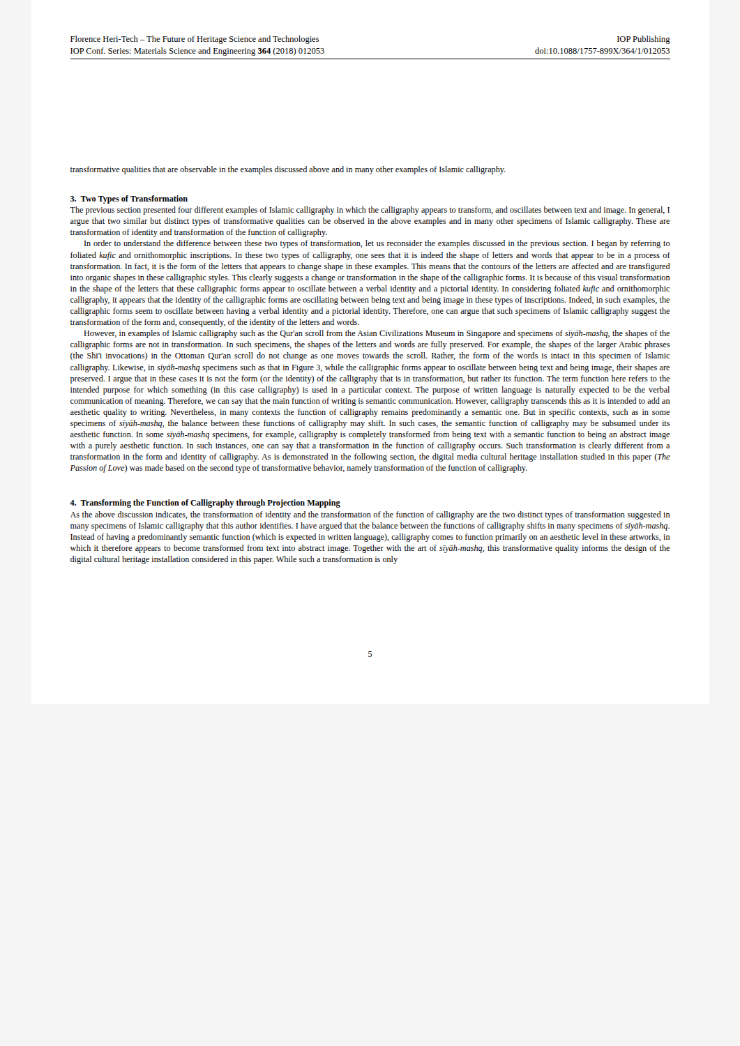Florence Heri-Tech – The Future of Heritage Science and Technologies
IOP Publishing
IOP Conf. Series: Materials Science and Engineering 364 (2018) 012053
doi:10.1088/1757-899X/364/1/012053
transformative qualities that are observable in the examples discussed above and in many other examples of Islamic calligraphy.
3. Two Types of Transformation
The previous section presented four different examples of Islamic calligraphy in which the calligraphy appears to transform, and oscillates between text and image. In general, I argue that two similar but distinct types of transformative qualities can be observed in the above examples and in many other specimens of Islamic calligraphy. These are transformation of identity and transformation of the function of calligraphy.
In order to understand the difference between these two types of transformation, let us reconsider the examples discussed in the previous section. I began by referring to foliated kufic and ornithomorphic inscriptions. In these two types of calligraphy, one sees that it is indeed the shape of letters and words that appear to be in a process of transformation. In fact, it is the form of the letters that appears to change shape in these examples. This means that the contours of the letters are affected and are transfigured into organic shapes in these calligraphic styles. This clearly suggests a change or transformation in the shape of the calligraphic forms. It is because of this visual transformation in the shape of the letters that these calligraphic forms appear to oscillate between a verbal identity and a pictorial identity. In considering foliated kufic and ornithomorphic calligraphy, it appears that the identity of the calligraphic forms are oscillating between being text and being image in these types of inscriptions. Indeed, in such examples, the calligraphic forms seem to oscillate between having a verbal identity and a pictorial identity. Therefore, one can argue that such specimens of Islamic calligraphy suggest the transformation of the form and, consequently, of the identity of the letters and words.
However, in examples of Islamic calligraphy such as the Qur'an scroll from the Asian Civilizations Museum in Singapore and specimens of sīyāh-mashq, the shapes of the calligraphic forms are not in transformation. In such specimens, the shapes of the letters and words are fully preserved. For example, the shapes of the larger Arabic phrases (the Shi'i invocations) in the Ottoman Qur'an scroll do not change as one moves towards the scroll. Rather, the form of the words is intact in this specimen of Islamic calligraphy. Likewise, in sīyāh-mashq specimens such as that in Figure 3, while the calligraphic forms appear to oscillate between being text and being image, their shapes are preserved. I argue that in these cases it is not the form (or the identity) of the calligraphy that is in transformation, but rather its function. The term function here refers to the intended purpose for which something (in this case calligraphy) is used in a particular context. The purpose of written language is naturally expected to be the verbal communication of meaning. Therefore, we can say that the main function of writing is semantic communication. However, calligraphy transcends this as it is intended to add an aesthetic quality to writing. Nevertheless, in many contexts the function of calligraphy remains predominantly a semantic one. But in specific contexts, such as in some specimens of sīyāh-mashq, the balance between these functions of calligraphy may shift. In such cases, the semantic function of calligraphy may be subsumed under its aesthetic function. In some sīyāh-mashq specimens, for example, calligraphy is completely transformed from being text with a semantic function to being an abstract image with a purely aesthetic function. In such instances, one can say that a transformation in the function of calligraphy occurs. Such transformation is clearly different from a transformation in the form and identity of calligraphy. As is demonstrated in the following section, the digital media cultural heritage installation studied in this paper (The Passion of Love) was made based on the second type of transformative behavior, namely transformation of the function of calligraphy.
4. Transforming the Function of Calligraphy through Projection Mapping
As the above discussion indicates, the transformation of identity and the transformation of the function of calligraphy are the two distinct types of transformation suggested in many specimens of Islamic calligraphy that this author identifies. I have argued that the balance between the functions of calligraphy shifts in many specimens of sīyāh-mashq. Instead of having a predominantly semantic function (which is expected in written language), calligraphy comes to function primarily on an aesthetic level in these artworks, in which it therefore appears to become transformed from text into abstract image. Together with the art of sīyāh-mashq, this transformative quality informs the design of the digital cultural heritage installation considered in this paper. While such a transformation is only
5